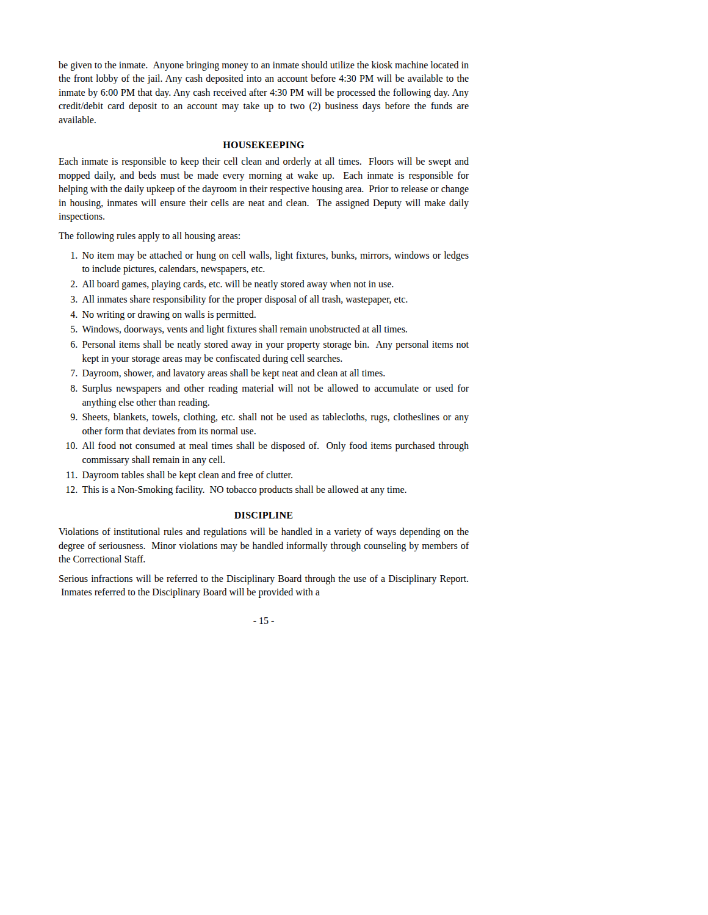be given to the inmate. Anyone bringing money to an inmate should utilize the kiosk machine located in the front lobby of the jail. Any cash deposited into an account before 4:30 PM will be available to the inmate by 6:00 PM that day. Any cash received after 4:30 PM will be processed the following day. Any credit/debit card deposit to an account may take up to two (2) business days before the funds are available.
HOUSEKEEPING
Each inmate is responsible to keep their cell clean and orderly at all times. Floors will be swept and mopped daily, and beds must be made every morning at wake up. Each inmate is responsible for helping with the daily upkeep of the dayroom in their respective housing area. Prior to release or change in housing, inmates will ensure their cells are neat and clean. The assigned Deputy will make daily inspections.
The following rules apply to all housing areas:
No item may be attached or hung on cell walls, light fixtures, bunks, mirrors, windows or ledges to include pictures, calendars, newspapers, etc.
All board games, playing cards, etc. will be neatly stored away when not in use.
All inmates share responsibility for the proper disposal of all trash, wastepaper, etc.
No writing or drawing on walls is permitted.
Windows, doorways, vents and light fixtures shall remain unobstructed at all times.
Personal items shall be neatly stored away in your property storage bin. Any personal items not kept in your storage areas may be confiscated during cell searches.
Dayroom, shower, and lavatory areas shall be kept neat and clean at all times.
Surplus newspapers and other reading material will not be allowed to accumulate or used for anything else other than reading.
Sheets, blankets, towels, clothing, etc. shall not be used as tablecloths, rugs, clotheslines or any other form that deviates from its normal use.
All food not consumed at meal times shall be disposed of. Only food items purchased through commissary shall remain in any cell.
Dayroom tables shall be kept clean and free of clutter.
This is a Non-Smoking facility. NO tobacco products shall be allowed at any time.
DISCIPLINE
Violations of institutional rules and regulations will be handled in a variety of ways depending on the degree of seriousness. Minor violations may be handled informally through counseling by members of the Correctional Staff.
Serious infractions will be referred to the Disciplinary Board through the use of a Disciplinary Report. Inmates referred to the Disciplinary Board will be provided with a
- 15 -